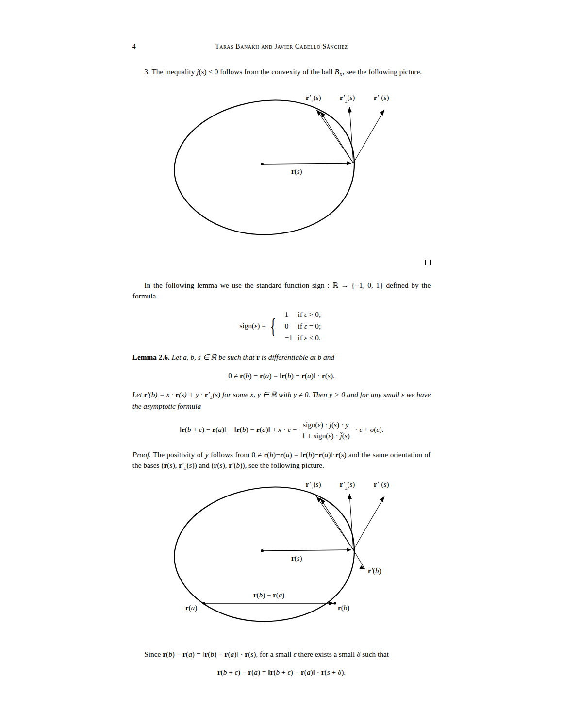4 Taras Banakh and Javier Cabello Sánchez
3. The inequality j(s) ≤ 0 follows from the convexity of the ball BX, see the following picture.
r(s) r′+(s) r′±(s) r′−(s)
In the following lemma we use the standard function sign : ℝ → {−1, 0, 1} defined by the formula
sign(ε) = {
| 1 | if ε > 0; |
| 0 | if ε = 0; |
| −1 | if ε < 0. |
Lemma 2.6. Let a, b, s ∈ ℝ be such that r is differentiable at b and
0 ≠ r(b) − r(a) = ‖r(b) − r(a)‖ · r(s).
Let r′(b) = x · r(s) + y · r′±(s) for some x, y ∈ ℝ with y ≠ 0. Then y > 0 and for any small ε we have the asymptotic formula
‖r(b + ε) − r(a)‖ = ‖r(b) − r(a)‖ + x · ε − sign(ε) · j(s) · y 1 + sign(ε) · j̈(s) · ε + o(ε).
Proof. The positivity of y follows from 0 ≠ r(b)−r(a) = ‖r(b)−r(a)‖·r(s) and the same orientation of the bases (r(s), r′±(s)) and (r(s), r′(b)), see the following picture.
r(s) r′+(s) r′±(s) r′−(s) r′(b) r(b) − r(a) r(a) r(b)
Since r(b) − r(a) = ‖r(b) − r(a)‖ · r(s), for a small ε there exists a small δ such that
r(b + ε) − r(a) = ‖r(b + ε) − r(a)‖ · r(s + δ).